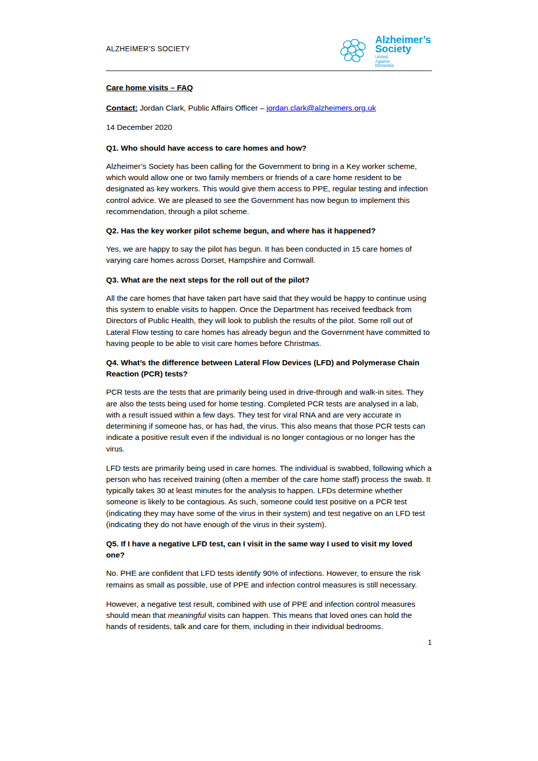ALZHEIMER’S SOCIETY
Alzheimer’s Society United Against Dementia
Care home visits – FAQ
Contact: Jordan Clark, Public Affairs Officer – jordan.clark@alzheimers.org.uk
14 December 2020
Q1. Who should have access to care homes and how?
Alzheimer’s Society has been calling for the Government to bring in a Key worker scheme, which would allow one or two family members or friends of a care home resident to be designated as key workers. This would give them access to PPE, regular testing and infection control advice. We are pleased to see the Government has now begun to implement this recommendation, through a pilot scheme.
Q2. Has the key worker pilot scheme begun, and where has it happened?
Yes, we are happy to say the pilot has begun. It has been conducted in 15 care homes of varying care homes across Dorset, Hampshire and Cornwall.
Q3. What are the next steps for the roll out of the pilot?
All the care homes that have taken part have said that they would be happy to continue using this system to enable visits to happen. Once the Department has received feedback from Directors of Public Health, they will look to publish the results of the pilot. Some roll out of Lateral Flow testing to care homes has already begun and the Government have committed to having people to be able to visit care homes before Christmas.
Q4. What’s the difference between Lateral Flow Devices (LFD) and Polymerase Chain Reaction (PCR) tests?
PCR tests are the tests that are primarily being used in drive-through and walk-in sites. They are also the tests being used for home testing. Completed PCR tests are analysed in a lab, with a result issued within a few days. They test for viral RNA and are very accurate in determining if someone has, or has had, the virus. This also means that those PCR tests can indicate a positive result even if the individual is no longer contagious or no longer has the virus.
LFD tests are primarily being used in care homes. The individual is swabbed, following which a person who has received training (often a member of the care home staff) process the swab. It typically takes 30 at least minutes for the analysis to happen. LFDs determine whether someone is likely to be contagious. As such, someone could test positive on a PCR test (indicating they may have some of the virus in their system) and test negative on an LFD test (indicating they do not have enough of the virus in their system).
Q5. If I have a negative LFD test, can I visit in the same way I used to visit my loved one?
No. PHE are confident that LFD tests identify 90% of infections. However, to ensure the risk remains as small as possible, use of PPE and infection control measures is still necessary.
However, a negative test result, combined with use of PPE and infection control measures should mean that meaningful visits can happen. This means that loved ones can hold the hands of residents, talk and care for them, including in their individual bedrooms.
1